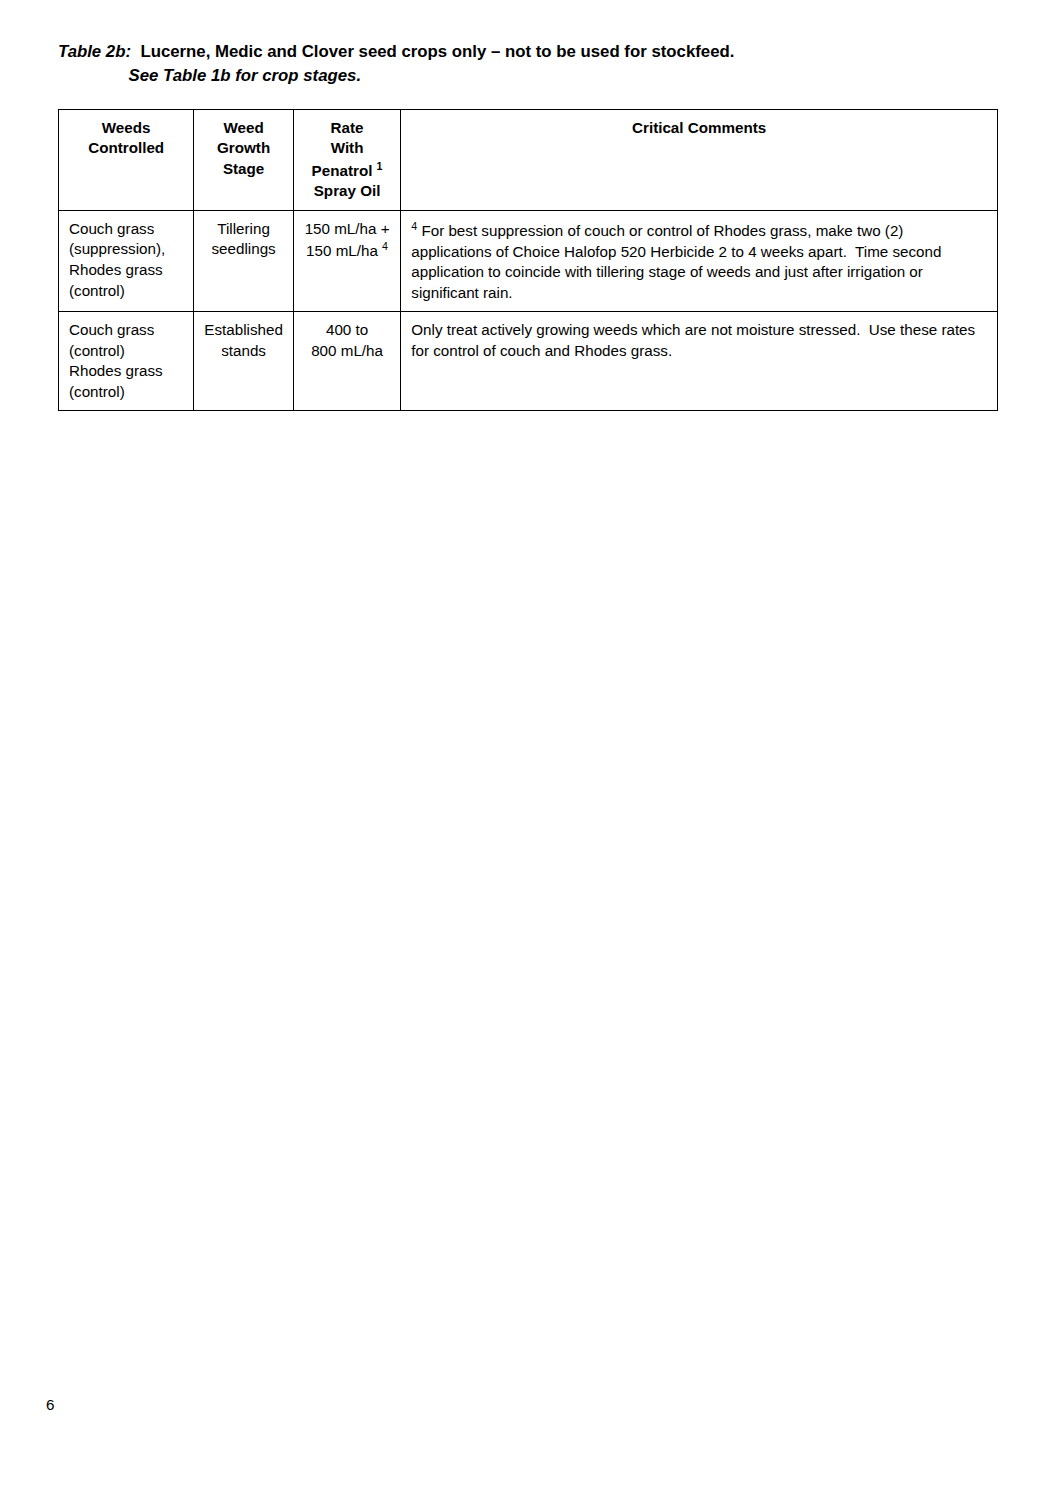Table 2b: Lucerne, Medic and Clover seed crops only – not to be used for stockfeed. See Table 1b for crop stages.
| Weeds Controlled | Weed Growth Stage | Rate With Penatrol 1 Spray Oil | Critical Comments |
| --- | --- | --- | --- |
| Couch grass (suppression), Rhodes grass (control) | Tillering seedlings | 150 mL/ha + 150 mL/ha 4 | 4 For best suppression of couch or control of Rhodes grass, make two (2) applications of Choice Halofop 520 Herbicide 2 to 4 weeks apart. Time second application to coincide with tillering stage of weeds and just after irrigation or significant rain. |
| Couch grass (control) Rhodes grass (control) | Established stands | 400 to 800 mL/ha | Only treat actively growing weeds which are not moisture stressed. Use these rates for control of couch and Rhodes grass. |
6